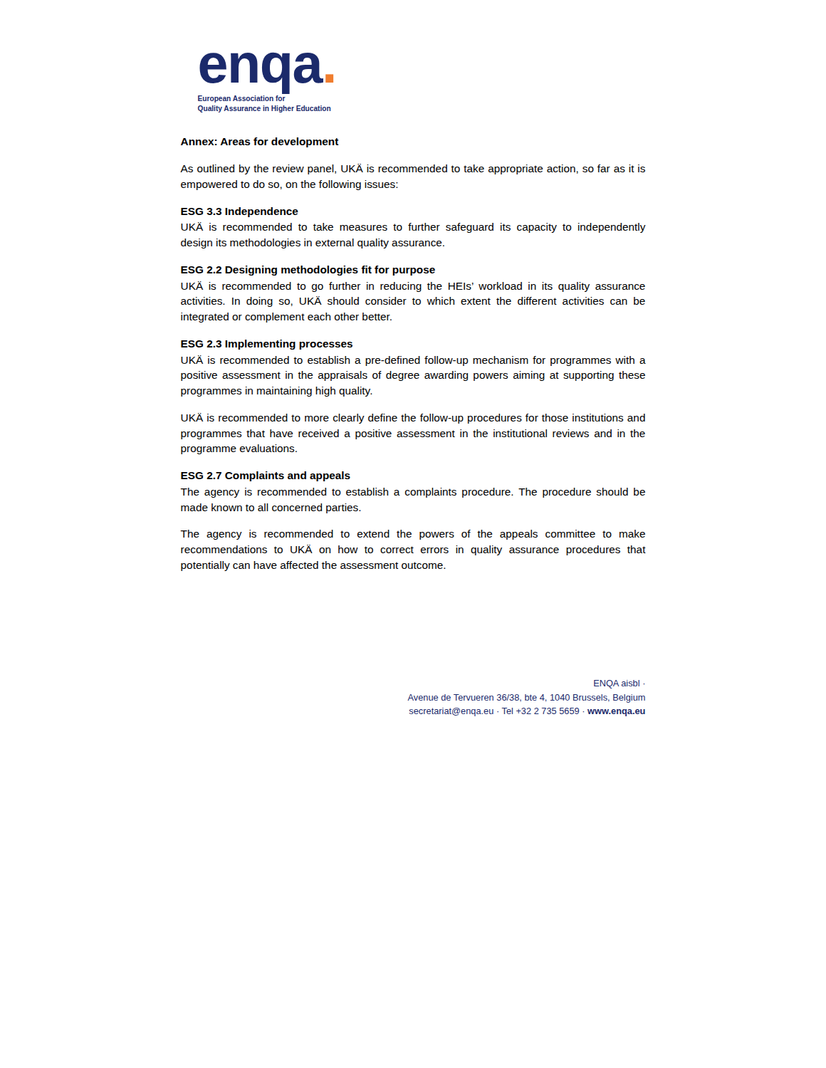enqa.
European Association for
Quality Assurance in Higher Education
Annex: Areas for development
As outlined by the review panel, UKÄ is recommended to take appropriate action, so far as it is empowered to do so, on the following issues:
ESG 3.3 Independence
UKÄ is recommended to take measures to further safeguard its capacity to independently design its methodologies in external quality assurance.
ESG 2.2 Designing methodologies fit for purpose
UKÄ is recommended to go further in reducing the HEIs’ workload in its quality assurance activities. In doing so, UKÄ should consider to which extent the different activities can be integrated or complement each other better.
ESG 2.3 Implementing processes
UKÄ is recommended to establish a pre-defined follow-up mechanism for programmes with a positive assessment in the appraisals of degree awarding powers aiming at supporting these programmes in maintaining high quality.
UKÄ is recommended to more clearly define the follow-up procedures for those institutions and programmes that have received a positive assessment in the institutional reviews and in the programme evaluations.
ESG 2.7 Complaints and appeals
The agency is recommended to establish a complaints procedure. The procedure should be made known to all concerned parties.
The agency is recommended to extend the powers of the appeals committee to make recommendations to UKÄ on how to correct errors in quality assurance procedures that potentially can have affected the assessment outcome.
ENQA aisbl ·
Avenue de Tervueren 36/38, bte 4, 1040 Brussels, Belgium
secretariat@enqa.eu · Tel +32 2 735 5659 · www.enqa.eu